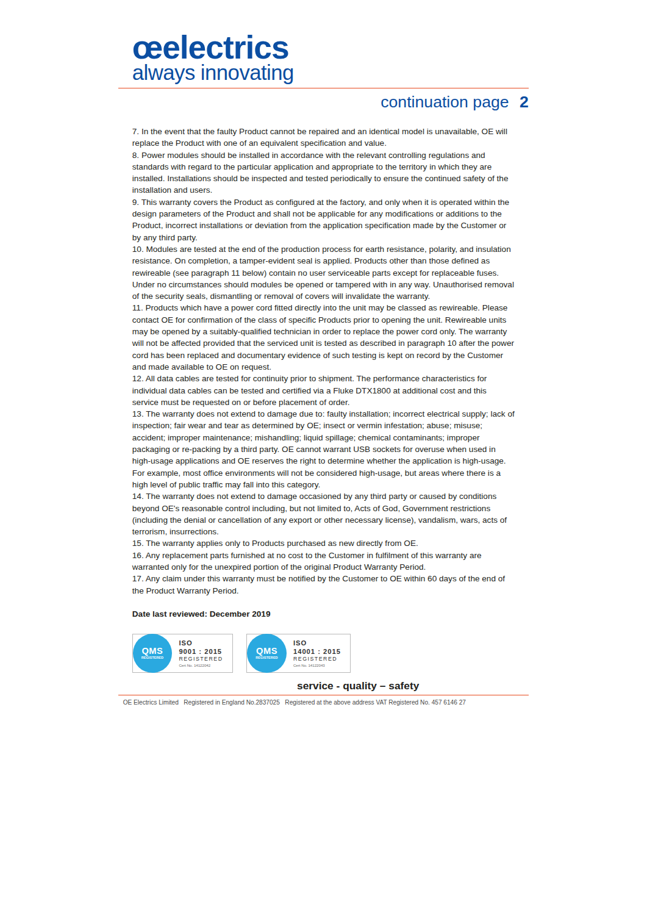œelectrics
always innovating
continuation page 2
7. In the event that the faulty Product cannot be repaired and an identical model is unavailable, OE will replace the Product with one of an equivalent specification and value.
8. Power modules should be installed in accordance with the relevant controlling regulations and standards with regard to the particular application and appropriate to the territory in which they are installed. Installations should be inspected and tested periodically to ensure the continued safety of the installation and users.
9. This warranty covers the Product as configured at the factory, and only when it is operated within the design parameters of the Product and shall not be applicable for any modifications or additions to the Product, incorrect installations or deviation from the application specification made by the Customer or by any third party.
10. Modules are tested at the end of the production process for earth resistance, polarity, and insulation resistance. On completion, a tamper-evident seal is applied. Products other than those defined as rewireable (see paragraph 11 below) contain no user serviceable parts except for replaceable fuses. Under no circumstances should modules be opened or tampered with in any way. Unauthorised removal of the security seals, dismantling or removal of covers will invalidate the warranty.
11. Products which have a power cord fitted directly into the unit may be classed as rewireable. Please contact OE for confirmation of the class of specific Products prior to opening the unit. Rewireable units may be opened by a suitably-qualified technician in order to replace the power cord only. The warranty will not be affected provided that the serviced unit is tested as described in paragraph 10 after the power cord has been replaced and documentary evidence of such testing is kept on record by the Customer and made available to OE on request.
12. All data cables are tested for continuity prior to shipment. The performance characteristics for individual data cables can be tested and certified via a Fluke DTX1800 at additional cost and this service must be requested on or before placement of order.
13. The warranty does not extend to damage due to: faulty installation; incorrect electrical supply; lack of inspection; fair wear and tear as determined by OE; insect or vermin infestation; abuse; misuse; accident; improper maintenance; mishandling; liquid spillage; chemical contaminants; improper packaging or re-packing by a third party. OE cannot warrant USB sockets for overuse when used in high-usage applications and OE reserves the right to determine whether the application is high-usage. For example, most office environments will not be considered high-usage, but areas where there is a high level of public traffic may fall into this category.
14. The warranty does not extend to damage occasioned by any third party or caused by conditions beyond OE's reasonable control including, but not limited to, Acts of God, Government restrictions (including the denial or cancellation of any export or other necessary license), vandalism, wars, acts of terrorism, insurrections.
15. The warranty applies only to Products purchased as new directly from OE.
16. Any replacement parts furnished at no cost to the Customer in fulfilment of this warranty are warranted only for the unexpired portion of the original Product Warranty Period.
17. Any claim under this warranty must be notified by the Customer to OE within 60 days of the end of the Product Warranty Period.
Date last reviewed: December 2019
QMS REGISTERED
ISO
9001 : 2015
REGISTERED
Cert No. 14122042
QMS REGISTERED
ISO
14001 : 2015
REGISTERED
Cert No. 14122043
service - quality – safety
OE Electrics Limited Registered in England No.2837025 Registered at the above address VAT Registered No. 457 6146 27